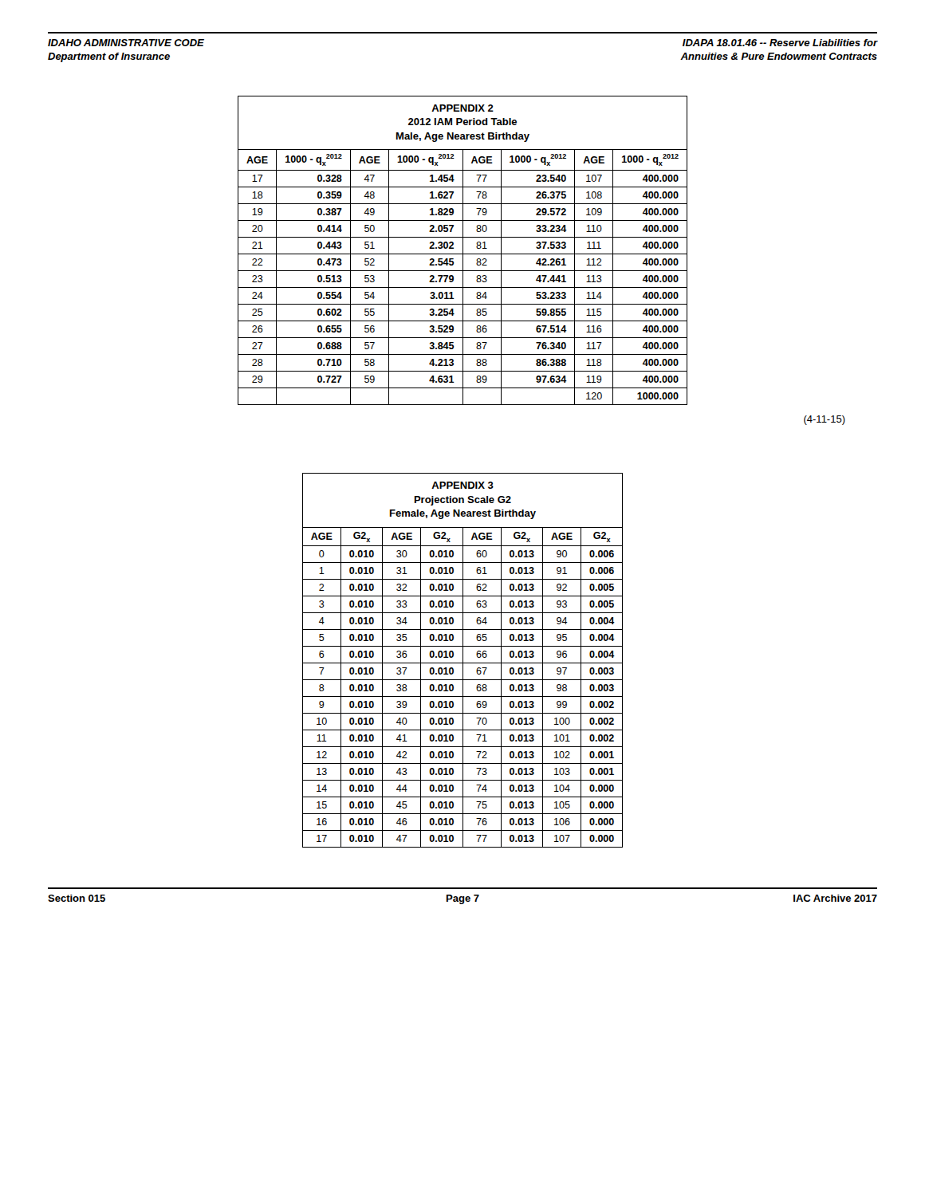IDAHO ADMINISTRATIVE CODE
Department of Insurance
IDAPA 18.01.46 -- Reserve Liabilities for
Annuities & Pure Endowment Contracts
APPENDIX 2 2012 IAM Period Table Male, Age Nearest Birthday
| AGE | 1000 - q x 2012 | AGE | 1000 - q x 2012 | AGE | 1000 - q x 2012 | AGE | 1000 - q x 2012 |
| --- | --- | --- | --- | --- | --- | --- | --- |
| 17 | 0.328 | 47 | 1.454 | 77 | 23.540 | 107 | 400.000 |
| 18 | 0.359 | 48 | 1.627 | 78 | 26.375 | 108 | 400.000 |
| 19 | 0.387 | 49 | 1.829 | 79 | 29.572 | 109 | 400.000 |
| 20 | 0.414 | 50 | 2.057 | 80 | 33.234 | 110 | 400.000 |
| 21 | 0.443 | 51 | 2.302 | 81 | 37.533 | 111 | 400.000 |
| 22 | 0.473 | 52 | 2.545 | 82 | 42.261 | 112 | 400.000 |
| 23 | 0.513 | 53 | 2.779 | 83 | 47.441 | 113 | 400.000 |
| 24 | 0.554 | 54 | 3.011 | 84 | 53.233 | 114 | 400.000 |
| 25 | 0.602 | 55 | 3.254 | 85 | 59.855 | 115 | 400.000 |
| 26 | 0.655 | 56 | 3.529 | 86 | 67.514 | 116 | 400.000 |
| 27 | 0.688 | 57 | 3.845 | 87 | 76.340 | 117 | 400.000 |
| 28 | 0.710 | 58 | 4.213 | 88 | 86.388 | 118 | 400.000 |
| 29 | 0.727 | 59 | 4.631 | 89 | 97.634 | 119 | 400.000 |
| | | | | | | 120 | 1000.000 |
(4-11-15)
APPENDIX 3 Projection Scale G2 Female, Age Nearest Birthday
| AGE | G2 x | AGE | G2 x | AGE | G2 x | AGE | G2 x |
| --- | --- | --- | --- | --- | --- | --- | --- |
| 0 | 0.010 | 30 | 0.010 | 60 | 0.013 | 90 | 0.006 |
| 1 | 0.010 | 31 | 0.010 | 61 | 0.013 | 91 | 0.006 |
| 2 | 0.010 | 32 | 0.010 | 62 | 0.013 | 92 | 0.005 |
| 3 | 0.010 | 33 | 0.010 | 63 | 0.013 | 93 | 0.005 |
| 4 | 0.010 | 34 | 0.010 | 64 | 0.013 | 94 | 0.004 |
| 5 | 0.010 | 35 | 0.010 | 65 | 0.013 | 95 | 0.004 |
| 6 | 0.010 | 36 | 0.010 | 66 | 0.013 | 96 | 0.004 |
| 7 | 0.010 | 37 | 0.010 | 67 | 0.013 | 97 | 0.003 |
| 8 | 0.010 | 38 | 0.010 | 68 | 0.013 | 98 | 0.003 |
| 9 | 0.010 | 39 | 0.010 | 69 | 0.013 | 99 | 0.002 |
| 10 | 0.010 | 40 | 0.010 | 70 | 0.013 | 100 | 0.002 |
| 11 | 0.010 | 41 | 0.010 | 71 | 0.013 | 101 | 0.002 |
| 12 | 0.010 | 42 | 0.010 | 72 | 0.013 | 102 | 0.001 |
| 13 | 0.010 | 43 | 0.010 | 73 | 0.013 | 103 | 0.001 |
| 14 | 0.010 | 44 | 0.010 | 74 | 0.013 | 104 | 0.000 |
| 15 | 0.010 | 45 | 0.010 | 75 | 0.013 | 105 | 0.000 |
| 16 | 0.010 | 46 | 0.010 | 76 | 0.013 | 106 | 0.000 |
| 17 | 0.010 | 47 | 0.010 | 77 | 0.013 | 107 | 0.000 |
Section 015
Page 7
IAC Archive 2017